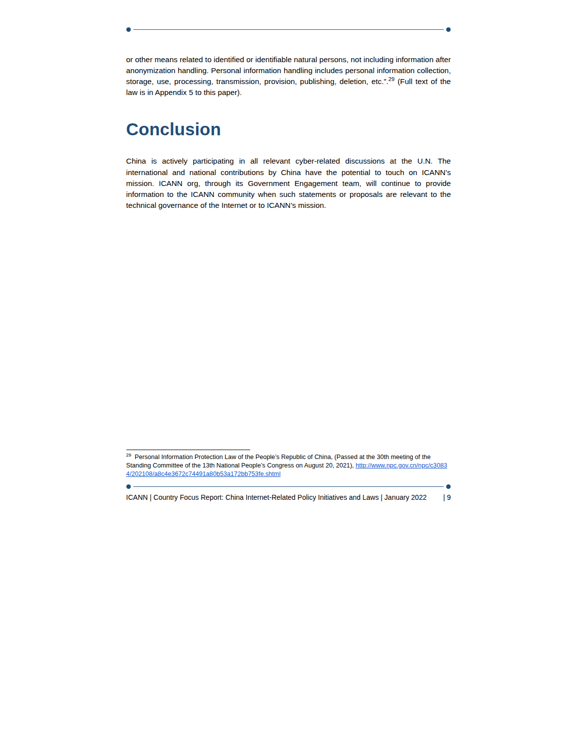or other means related to identified or identifiable natural persons, not including information after anonymization handling. Personal information handling includes personal information collection, storage, use, processing, transmission, provision, publishing, deletion, etc.”.29 (Full text of the law is in Appendix 5 to this paper).
Conclusion
China is actively participating in all relevant cyber-related discussions at the U.N. The international and national contributions by China have the potential to touch on ICANN’s mission. ICANN org, through its Government Engagement team, will continue to provide information to the ICANN community when such statements or proposals are relevant to the technical governance of the Internet or to ICANN’s mission.
29 Personal Information Protection Law of the People’s Republic of China, (Passed at the 30th meeting of the Standing Committee of the 13th National People’s Congress on August 20, 2021), http://www.npc.gov.cn/npc/c30834/202108/a8c4e3672c74491a80b53a172bb753fe.shtml
ICANN | Country Focus Report: China Internet-Related Policy Initiatives and Laws | January 2022 | 9